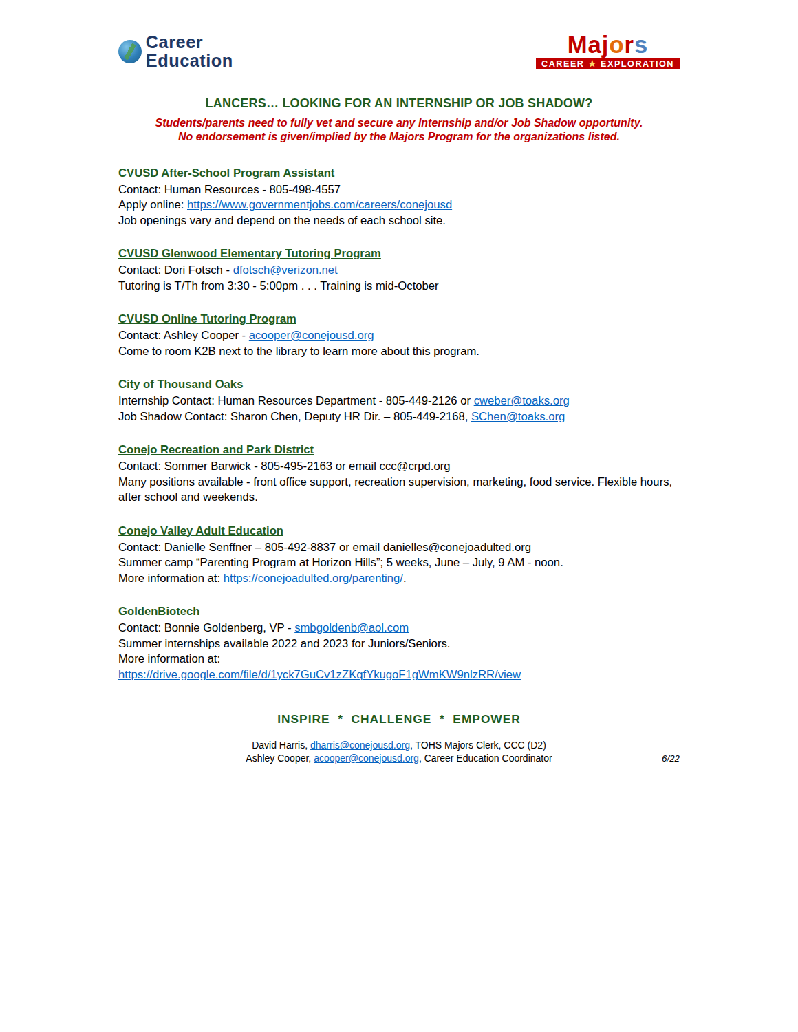Career Education
Majors
CAREER ★ EXPLORATION
LANCERS… LOOKING FOR AN INTERNSHIP OR JOB SHADOW?
Students/parents need to fully vet and secure any Internship and/or Job Shadow opportunity.
No endorsement is given/implied by the Majors Program for the organizations listed.
CVUSD After-School Program Assistant
Contact: Human Resources - 805-498-4557
Apply online: https://www.governmentjobs.com/careers/conejousd
Job openings vary and depend on the needs of each school site.
CVUSD Glenwood Elementary Tutoring Program
Contact: Dori Fotsch - dfotsch@verizon.net
Tutoring is T/Th from 3:30 - 5:00pm . . . Training is mid-October
CVUSD Online Tutoring Program
Contact: Ashley Cooper - acooper@conejousd.org
Come to room K2B next to the library to learn more about this program.
City of Thousand Oaks
Internship Contact: Human Resources Department - 805-449-2126 or cweber@toaks.org
Job Shadow Contact: Sharon Chen, Deputy HR Dir. – 805-449-2168, SChen@toaks.org
Conejo Recreation and Park District
Contact: Sommer Barwick - 805-495-2163 or email ccc@crpd.org
Many positions available - front office support, recreation supervision, marketing, food service. Flexible hours, after school and weekends.
Conejo Valley Adult Education
Contact: Danielle Senffner – 805-492-8837 or email danielles@conejoadulted.org
Summer camp “Parenting Program at Horizon Hills”; 5 weeks, June – July, 9 AM - noon.
More information at: https://conejoadulted.org/parenting/.
GoldenBiotech
Contact: Bonnie Goldenberg, VP - smbgoldenb@aol.com
Summer internships available 2022 and 2023 for Juniors/Seniors.
More information at:
https://drive.google.com/file/d/1yck7GuCv1zZKqfYkugoF1gWmKW9nlzRR/view
INSPIRE * CHALLENGE * EMPOWER
David Harris, dharris@conejousd.org, TOHS Majors Clerk, CCC (D2)
Ashley Cooper, acooper@conejousd.org, Career Education Coordinator 6/22